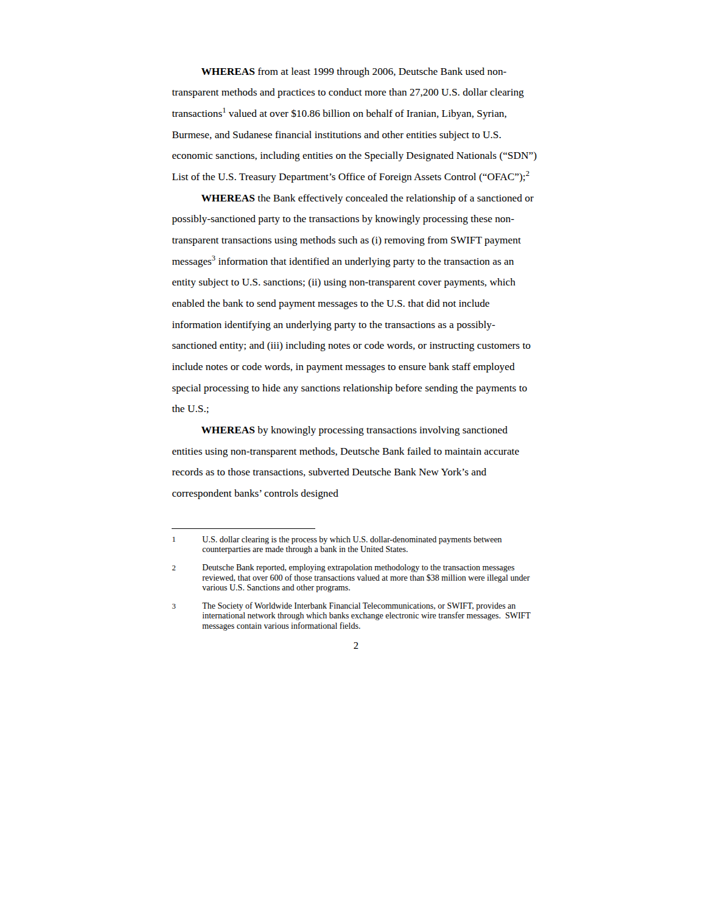WHEREAS from at least 1999 through 2006, Deutsche Bank used non-transparent methods and practices to conduct more than 27,200 U.S. dollar clearing transactions1 valued at over $10.86 billion on behalf of Iranian, Libyan, Syrian, Burmese, and Sudanese financial institutions and other entities subject to U.S. economic sanctions, including entities on the Specially Designated Nationals (“SDN”) List of the U.S. Treasury Department’s Office of Foreign Assets Control (“OFAC”);2
WHEREAS the Bank effectively concealed the relationship of a sanctioned or possibly-sanctioned party to the transactions by knowingly processing these non-transparent transactions using methods such as (i) removing from SWIFT payment messages3 information that identified an underlying party to the transaction as an entity subject to U.S. sanctions; (ii) using non-transparent cover payments, which enabled the bank to send payment messages to the U.S. that did not include information identifying an underlying party to the transactions as a possibly-sanctioned entity; and (iii) including notes or code words, or instructing customers to include notes or code words, in payment messages to ensure bank staff employed special processing to hide any sanctions relationship before sending the payments to the U.S.;
WHEREAS by knowingly processing transactions involving sanctioned entities using non-transparent methods, Deutsche Bank failed to maintain accurate records as to those transactions, subverted Deutsche Bank New York’s and correspondent banks’ controls designed
1
U.S. dollar clearing is the process by which U.S. dollar-denominated payments between counterparties are made through a bank in the United States.
2
Deutsche Bank reported, employing extrapolation methodology to the transaction messages reviewed, that over 600 of those transactions valued at more than $38 million were illegal under various U.S. Sanctions and other programs.
3
The Society of Worldwide Interbank Financial Telecommunications, or SWIFT, provides an international network through which banks exchange electronic wire transfer messages. SWIFT messages contain various informational fields.
2